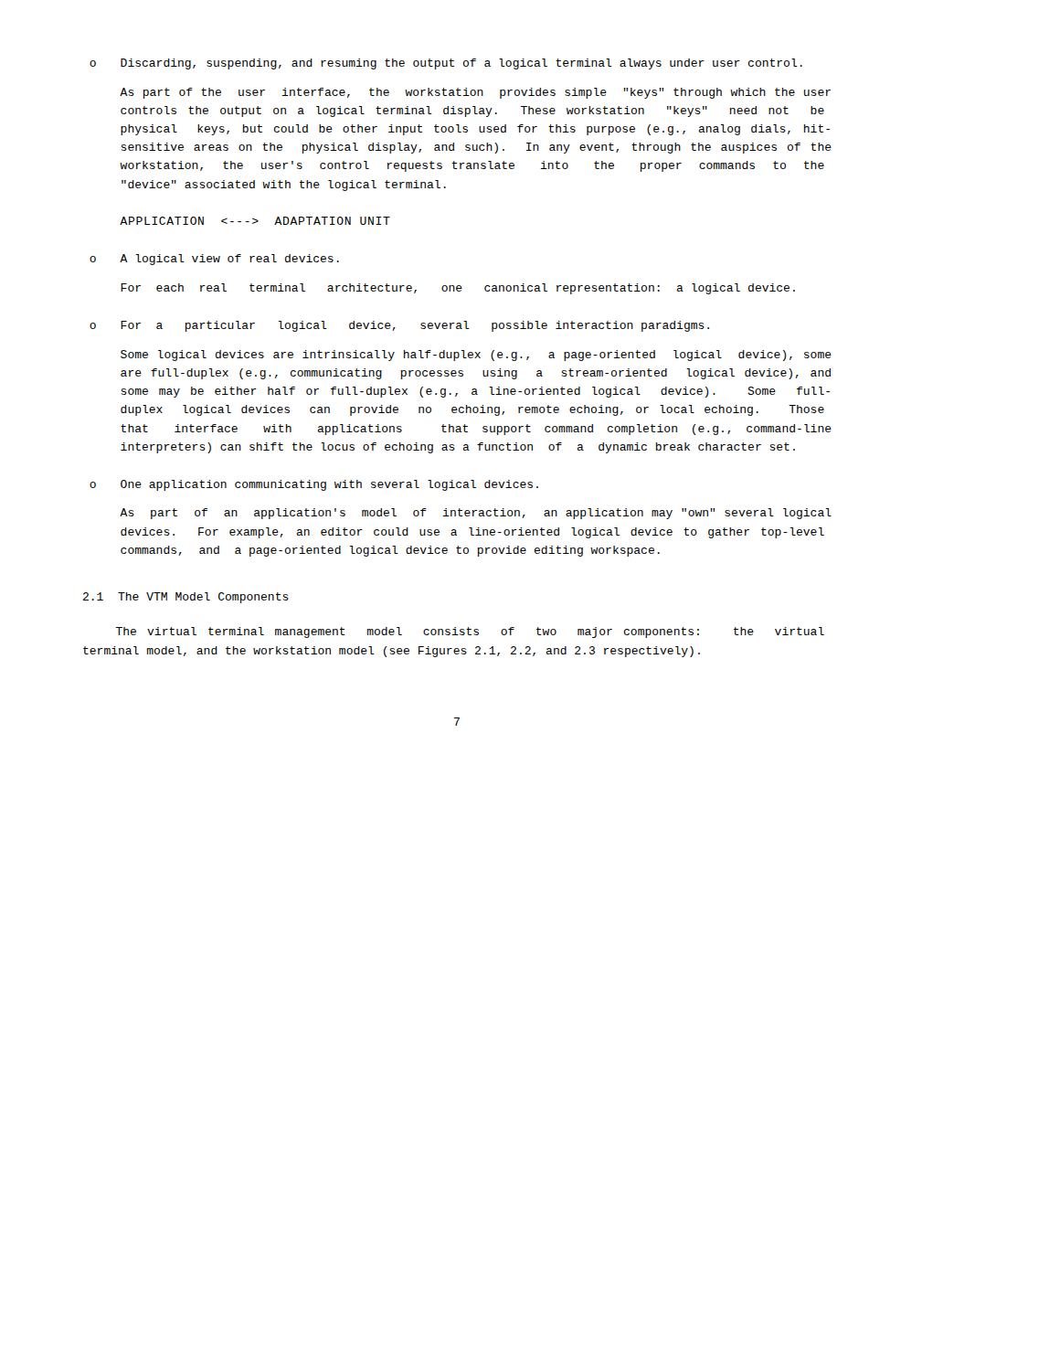o
Discarding, suspending, and resuming the output of a logical terminal always under user control.
As part of the user interface, the workstation provides simple "keys" through which the user controls the output on a logical terminal display. These workstation "keys" need not be physical keys, but could be other input tools used for this purpose (e.g., analog dials, hit-sensitive areas on the physical display, and such). In any event, through the auspices of the workstation, the user's control requests translate into the proper commands to the "device" associated with the logical terminal.
APPLICATION <---> ADAPTATION UNIT
o
A logical view of real devices.
For each real terminal architecture, one canonical representation: a logical device.
o
For a particular logical device, several possible interaction paradigms.
Some logical devices are intrinsically half-duplex (e.g., a page-oriented logical device), some are full-duplex (e.g., communicating processes using a stream-oriented logical device), and some may be either half or full-duplex (e.g., a line-oriented logical device). Some full-duplex logical devices can provide no echoing, remote echoing, or local echoing. Those that interface with applications that support command completion (e.g., command-line interpreters) can shift the locus of echoing as a function of a dynamic break character set.
o
One application communicating with several logical devices.
As part of an application's model of interaction, an application may "own" several logical devices. For example, an editor could use a line-oriented logical device to gather top-level commands, and a page-oriented logical device to provide editing workspace.
2.1 The VTM Model Components
The virtual terminal management model consists of two major components: the virtual terminal model, and the workstation model (see Figures 2.1, 2.2, and 2.3 respectively).
7